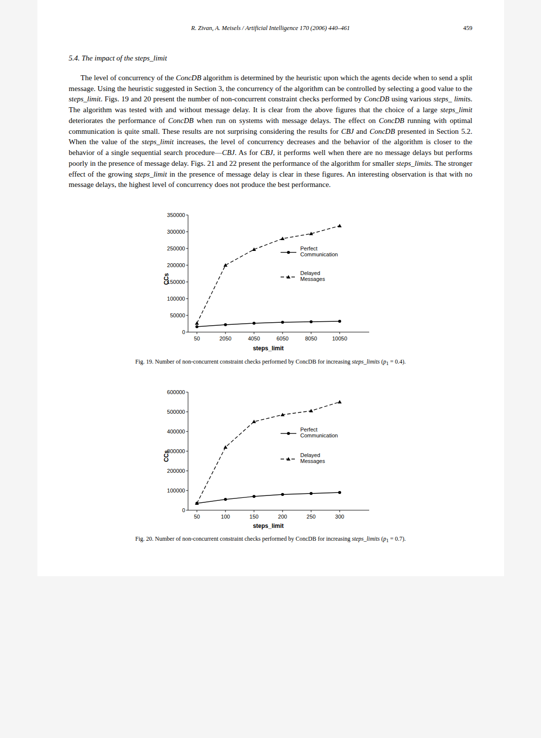R. Zivan, A. Meisels / Artificial Intelligence 170 (2006) 440–461 459
5.4. The impact of the steps_limit
The level of concurrency of the ConcDB algorithm is determined by the heuristic upon which the agents decide when to send a split message. Using the heuristic suggested in Section 3, the concurrency of the algorithm can be controlled by selecting a good value to the steps_limit. Figs. 19 and 20 present the number of non-concurrent constraint checks performed by ConcDB using various steps_ limits. The algorithm was tested with and without message delay. It is clear from the above figures that the choice of a large steps_limit deteriorates the performance of ConcDB when run on systems with message delays. The effect on ConcDB running with optimal communication is quite small. These results are not surprising considering the results for CBJ and ConcDB presented in Section 5.2. When the value of the steps_limit increases, the level of concurrency decreases and the behavior of the algorithm is closer to the behavior of a single sequential search procedure—CBJ. As for CBJ, it performs well when there are no message delays but performs poorly in the presence of message delay. Figs. 21 and 22 present the performance of the algorithm for smaller steps_limits. The stronger effect of the growing steps_limit in the presence of message delay is clear in these figures. An interesting observation is that with no message delays, the highest level of concurrency does not produce the best performance.
350000 300000 250000 200000 150000 100000 50000 0 50 2050 4050 6050 8050 10050 CCs steps_limit Perfect Communication Delayed Messages
Fig. 19. Number of non-concurrent constraint checks performed by ConcDB for increasing steps_limits (p1 = 0.4).
600000 500000 400000 300000 200000 100000 0 50 100 150 200 250 300 CCs steps_limit Perfect Communication Delayed Messages
Fig. 20. Number of non-concurrent constraint checks performed by ConcDB for increasing steps_limits (p1 = 0.7).